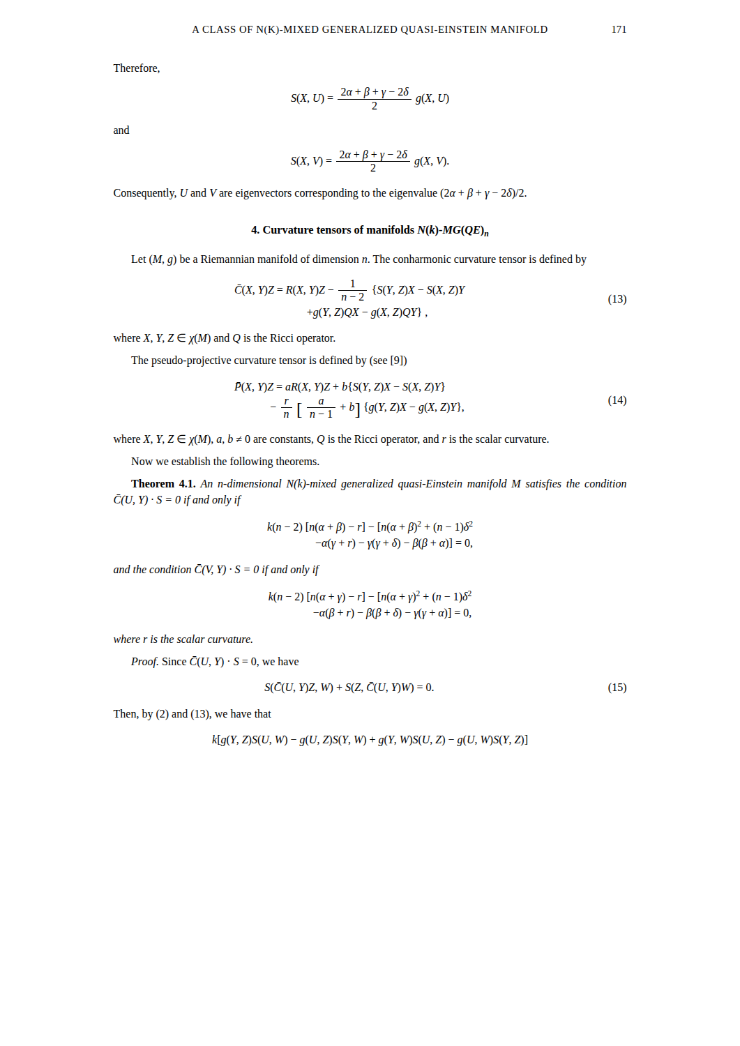A CLASS OF N(K)-MIXED GENERALIZED QUASI-EINSTEIN MANIFOLD 171
Therefore,
S(X, U) =
| 2 α + β + γ − 2 δ |
| 2 |
g(X, U)
and
S(X, V) =
| 2 α + β + γ − 2 δ |
| 2 |
g(X, V).
Consequently, U and V are eigenvectors corresponding to the eigenvalue (2α + β + γ − 2δ)/2.
4. Curvature tensors of manifolds N(k)-MG(QE)n
Let (M, g) be a Riemannian manifold of dimension n. The conharmonic curvature tensor is defined by
C̄(X, Y)Z = R(X, Y)Z −
| 1 |
| n − 2 |
{S(Y, Z)X − S(X, Z)Y
+g(Y, Z)QX − g(X, Z)QY} ,
(13)
where X, Y, Z ∈ χ(M) and Q is the Ricci operator.
The pseudo-projective curvature tensor is defined by (see [9])
P̄(X, Y)Z = aR(X, Y)Z + b{S(Y, Z)X − S(X, Z)Y}
−
| r |
| n |
[
| a |
| n − 1 |
+ b] {g(Y, Z)X − g(X, Z)Y},
(14)
where X, Y, Z ∈ χ(M), a, b ≠ 0 are constants, Q is the Ricci operator, and r is the scalar curvature.
Now we establish the following theorems.
Theorem 4.1. An n-dimensional N(k)-mixed generalized quasi-Einstein manifold M satisfies the condition C̄(U, Y) · S = 0 if and only if
k(n − 2) [n(α + β) − r] − [n(α + β)2 + (n − 1)δ2
−α(γ + r) − γ(γ + δ) − β(β + α)] = 0,
and the condition C̄(V, Y) · S = 0 if and only if
k(n − 2) [n(α + γ) − r] − [n(α + γ)2 + (n − 1)δ2
−α(β + r) − β(β + δ) − γ(γ + α)] = 0,
where r is the scalar curvature.
Proof. Since C̄(U, Y) · S = 0, we have
S(C̄(U, Y)Z, W) + S(Z, C̄(U, Y)W) = 0.
(15)
Then, by (2) and (13), we have that
k[g(Y, Z)S(U, W) − g(U, Z)S(Y, W) + g(Y, W)S(U, Z) − g(U, W)S(Y, Z)]